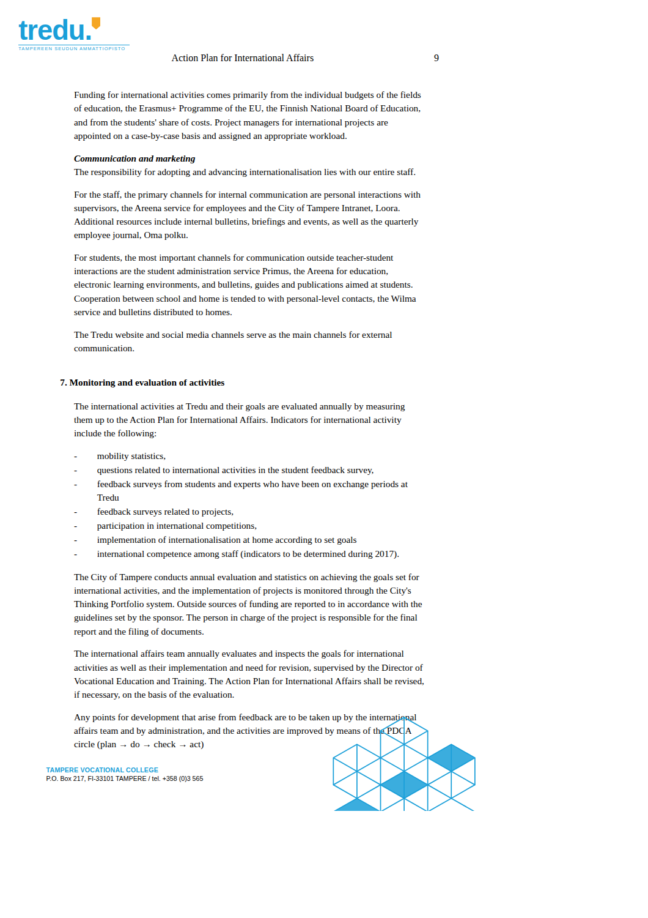tredu.
TAMPEREEN SEUDUN AMMATTIOPISTO
Action Plan for International Affairs 9
Funding for international activities comes primarily from the individual budgets of the fields of education, the Erasmus+ Programme of the EU, the Finnish National Board of Education, and from the students' share of costs. Project managers for international projects are appointed on a case-by-case basis and assigned an appropriate workload.
Communication and marketing
The responsibility for adopting and advancing internationalisation lies with our entire staff.
For the staff, the primary channels for internal communication are personal interactions with supervisors, the Areena service for employees and the City of Tampere Intranet, Loora. Additional resources include internal bulletins, briefings and events, as well as the quarterly employee journal, Oma polku.
For students, the most important channels for communication outside teacher-student interactions are the student administration service Primus, the Areena for education, electronic learning environments, and bulletins, guides and publications aimed at students. Cooperation between school and home is tended to with personal-level contacts, the Wilma service and bulletins distributed to homes.
The Tredu website and social media channels serve as the main channels for external communication.
7. Monitoring and evaluation of activities
The international activities at Tredu and their goals are evaluated annually by measuring them up to the Action Plan for International Affairs. Indicators for international activity include the following:
mobility statistics,
questions related to international activities in the student feedback survey,
feedback surveys from students and experts who have been on exchange periods at Tredu
feedback surveys related to projects,
participation in international competitions,
implementation of internationalisation at home according to set goals
international competence among staff (indicators to be determined during 2017).
The City of Tampere conducts annual evaluation and statistics on achieving the goals set for international activities, and the implementation of projects is monitored through the City's Thinking Portfolio system. Outside sources of funding are reported to in accordance with the guidelines set by the sponsor. The person in charge of the project is responsible for the final report and the filing of documents.
The international affairs team annually evaluates and inspects the goals for international activities as well as their implementation and need for revision, supervised by the Director of Vocational Education and Training. The Action Plan for International Affairs shall be revised, if necessary, on the basis of the evaluation.
Any points for development that arise from feedback are to be taken up by the international affairs team and by administration, and the activities are improved by means of the PDCA circle (plan → do → check → act)
TAMPERE VOCATIONAL COLLEGE
P.O. Box 217, FI-33101 TAMPERE / tel. +358 (0)3 565